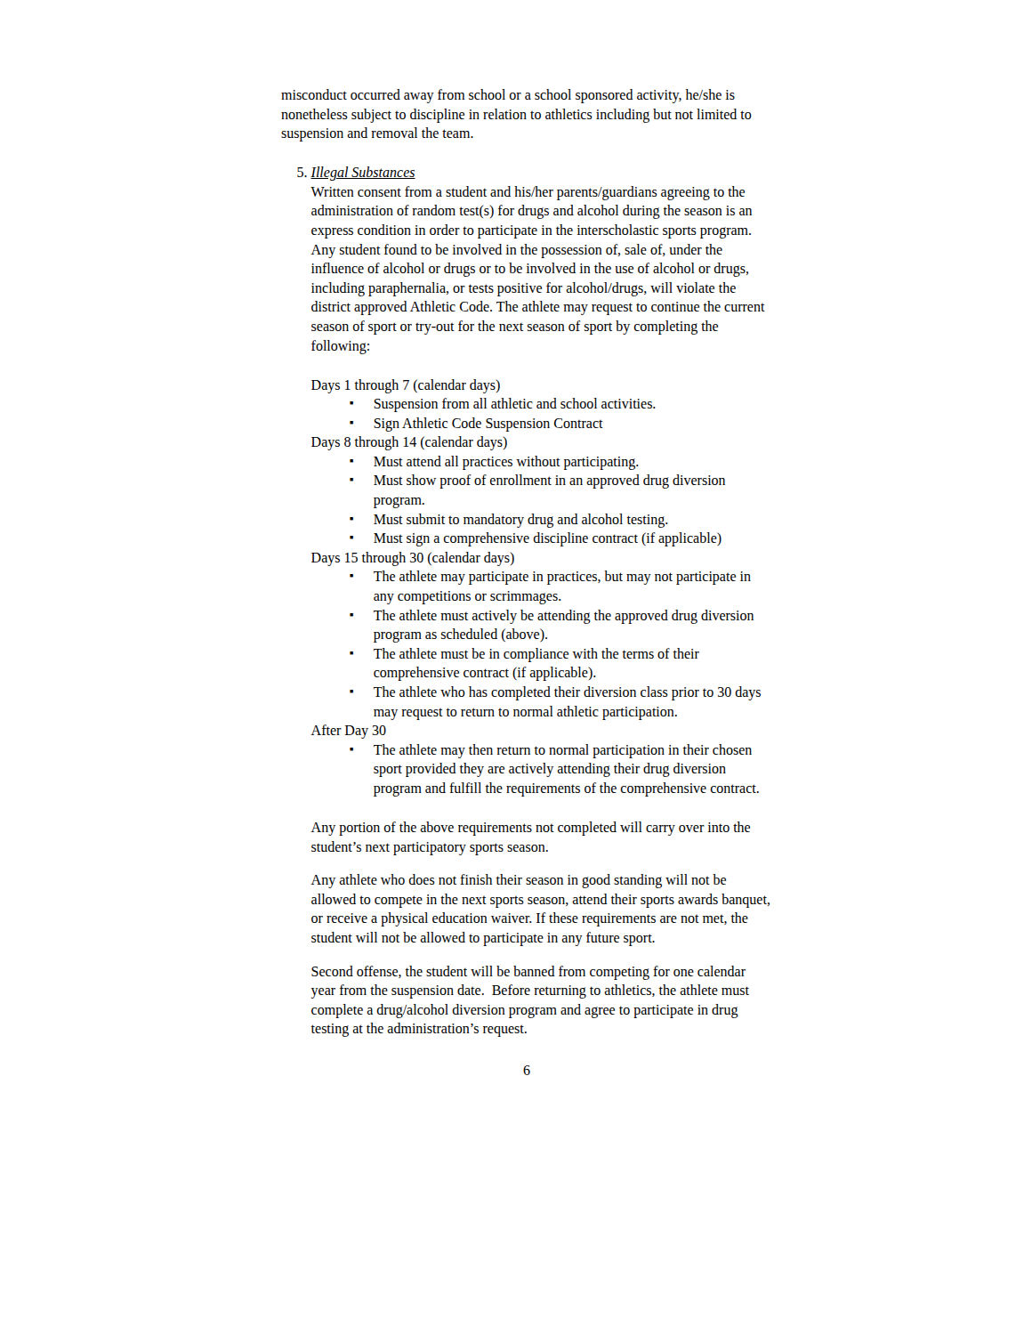misconduct occurred away from school or a school sponsored activity, he/she is nonetheless subject to discipline in relation to athletics including but not limited to suspension and removal the team.
Illegal Substances
Written consent from a student and his/her parents/guardians agreeing to the administration of random test(s) for drugs and alcohol during the season is an express condition in order to participate in the interscholastic sports program. Any student found to be involved in the possession of, sale of, under the influence of alcohol or drugs or to be involved in the use of alcohol or drugs, including paraphernalia, or tests positive for alcohol/drugs, will violate the district approved Athletic Code. The athlete may request to continue the current season of sport or try-out for the next season of sport by completing the following:
Days 1 through 7 (calendar days)
Suspension from all athletic and school activities.
Sign Athletic Code Suspension Contract
Days 8 through 14 (calendar days)
Must attend all practices without participating.
Must show proof of enrollment in an approved drug diversion program.
Must submit to mandatory drug and alcohol testing.
Must sign a comprehensive discipline contract (if applicable)
Days 15 through 30 (calendar days)
The athlete may participate in practices, but may not participate in any competitions or scrimmages.
The athlete must actively be attending the approved drug diversion program as scheduled (above).
The athlete must be in compliance with the terms of their comprehensive contract (if applicable).
The athlete who has completed their diversion class prior to 30 days may request to return to normal athletic participation.
After Day 30
The athlete may then return to normal participation in their chosen sport provided they are actively attending their drug diversion program and fulfill the requirements of the comprehensive contract.
Any portion of the above requirements not completed will carry over into the student’s next participatory sports season.
Any athlete who does not finish their season in good standing will not be allowed to compete in the next sports season, attend their sports awards banquet, or receive a physical education waiver. If these requirements are not met, the student will not be allowed to participate in any future sport.
Second offense, the student will be banned from competing for one calendar year from the suspension date. Before returning to athletics, the athlete must complete a drug/alcohol diversion program and agree to participate in drug testing at the administration’s request.
6